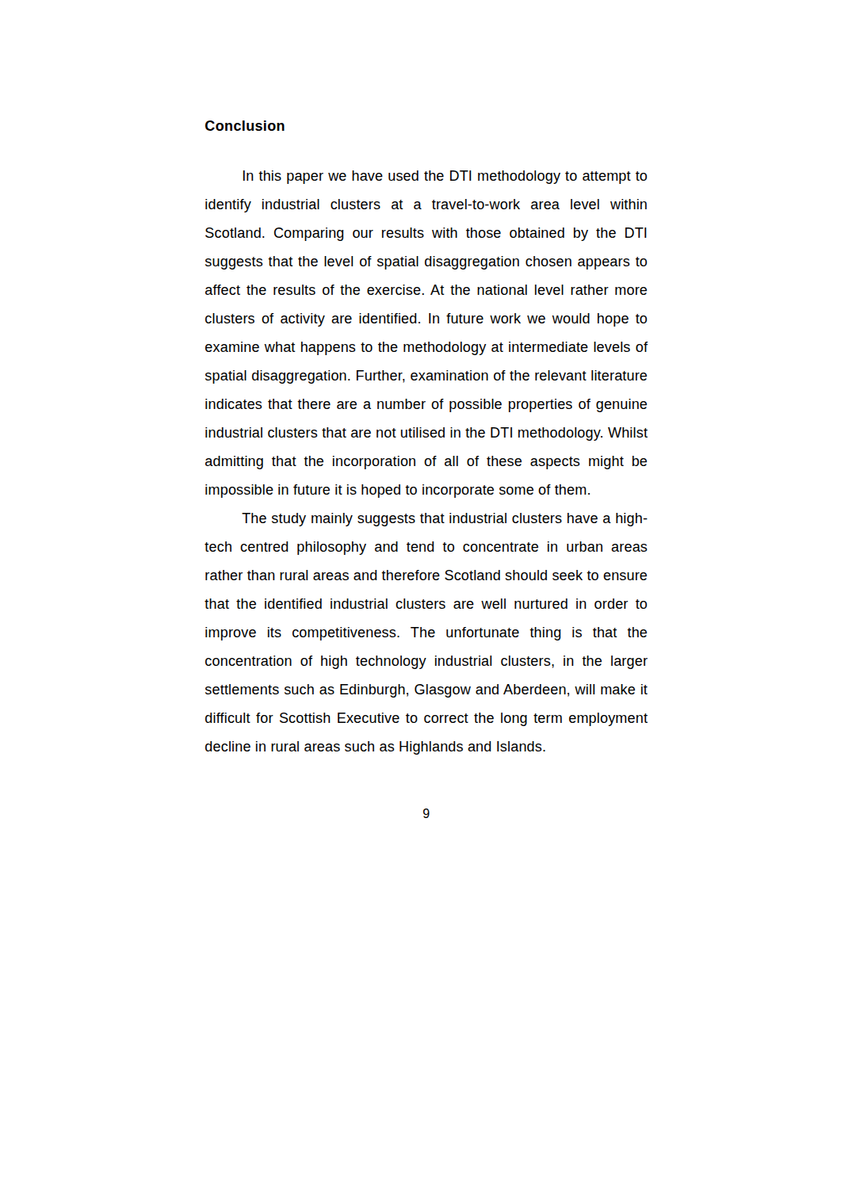Conclusion
In this paper we have used the DTI methodology to attempt to identify industrial clusters at a travel-to-work area level within Scotland. Comparing our results with those obtained by the DTI suggests that the level of spatial disaggregation chosen appears to affect the results of the exercise. At the national level rather more clusters of activity are identified. In future work we would hope to examine what happens to the methodology at intermediate levels of spatial disaggregation. Further, examination of the relevant literature indicates that there are a number of possible properties of genuine industrial clusters that are not utilised in the DTI methodology. Whilst admitting that the incorporation of all of these aspects might be impossible in future it is hoped to incorporate some of them.
The study mainly suggests that industrial clusters have a high-tech centred philosophy and tend to concentrate in urban areas rather than rural areas and therefore Scotland should seek to ensure that the identified industrial clusters are well nurtured in order to improve its competitiveness. The unfortunate thing is that the concentration of high technology industrial clusters, in the larger settlements such as Edinburgh, Glasgow and Aberdeen, will make it difficult for Scottish Executive to correct the long term employment decline in rural areas such as Highlands and Islands.
9